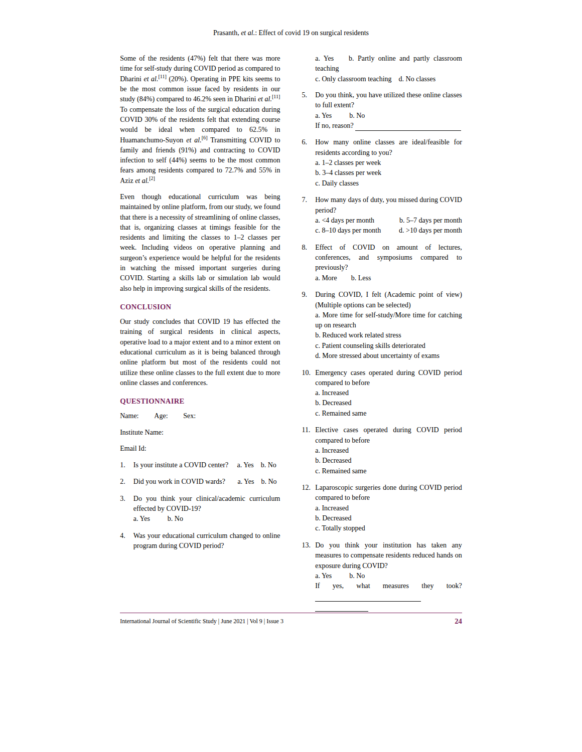Prasanth, et al.: Effect of covid 19 on surgical residents
Some of the residents (47%) felt that there was more time for self-study during COVID period as compared to Dharini et al.[11] (20%). Operating in PPE kits seems to be the most common issue faced by residents in our study (84%) compared to 46.2% seen in Dharini et al.[11] To compensate the loss of the surgical education during COVID 30% of the residents felt that extending course would be ideal when compared to 62.5% in Huamanchumo-Suyon et al.[6] Transmitting COVID to family and friends (91%) and contracting to COVID infection to self (44%) seems to be the most common fears among residents compared to 72.7% and 55% in Aziz et al.[2]
Even though educational curriculum was being maintained by online platform, from our study, we found that there is a necessity of streamlining of online classes, that is, organizing classes at timings feasible for the residents and limiting the classes to 1–2 classes per week. Including videos on operative planning and surgeon’s experience would be helpful for the residents in watching the missed important surgeries during COVID. Starting a skills lab or simulation lab would also help in improving surgical skills of the residents.
Conclusion
Our study concludes that COVID 19 has effected the training of surgical residents in clinical aspects, operative load to a major extent and to a minor extent on educational curriculum as it is being balanced through online platform but most of the residents could not utilize these online classes to the full extent due to more online classes and conferences.
Questionnaire
Name: Age: Sex:
Institute Name:
Email Id:
Is your institute a COVID center? a. Yes b. No
Did you work in COVID wards? a. Yes b. No
Do you think your clinical/academic curriculum effected by COVID-19?
a. Yes b. No
Was your educational curriculum changed to online program during COVID period?
a. Yes b. Partly online and partly classroom teaching
c. Only classroom teaching d. No classes
Do you think, you have utilized these online classes to full extent?
a. Yes b. No
If no, reason?
How many online classes are ideal/feasible for residents according to you?
a. 1–2 classes per week
b. 3–4 classes per week
c. Daily classes
How many days of duty, you missed during COVID period?
a. <4 days per month b. 5–7 days per month c. 8–10 days per month d. >10 days per month
Effect of COVID on amount of lectures, conferences, and symposiums compared to previously?
a. More b. Less
During COVID, I felt (Academic point of view) (Multiple options can be selected)
a. More time for self-study/More time for catching up on research
b. Reduced work related stress
c. Patient counseling skills deteriorated
d. More stressed about uncertainty of exams
Emergency cases operated during COVID period compared to before
a. Increased
b. Decreased
c. Remained same
Elective cases operated during COVID period compared to before
a. Increased
b. Decreased
c. Remained same
Laparoscopic surgeries done during COVID period compared to before
a. Increased
b. Decreased
c. Totally stopped
Do you think your institution has taken any measures to compensate residents reduced hands on exposure during COVID?
a. Yes b. No
If yes, what measures they took?
International Journal of Scientific Study | June 2021 | Vol 9 | Issue 3
24